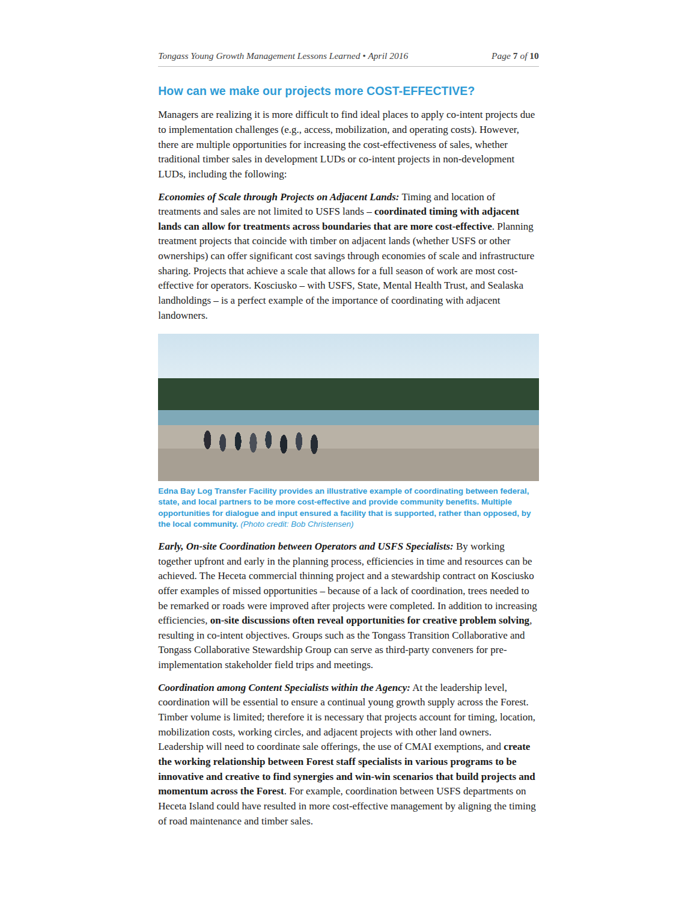Tongass Young Growth Management Lessons Learned • April 2016
Page 7 of 10
How can we make our projects more COST-EFFECTIVE?
Managers are realizing it is more difficult to find ideal places to apply co-intent projects due to implementation challenges (e.g., access, mobilization, and operating costs). However, there are multiple opportunities for increasing the cost-effectiveness of sales, whether traditional timber sales in development LUDs or co-intent projects in non-development LUDs, including the following:
Economies of Scale through Projects on Adjacent Lands: Timing and location of treatments and sales are not limited to USFS lands – coordinated timing with adjacent lands can allow for treatments across boundaries that are more cost-effective. Planning treatment projects that coincide with timber on adjacent lands (whether USFS or other ownerships) can offer significant cost savings through economies of scale and infrastructure sharing. Projects that achieve a scale that allows for a full season of work are most cost-effective for operators. Kosciusko – with USFS, State, Mental Health Trust, and Sealaska landholdings – is a perfect example of the importance of coordinating with adjacent landowners.
Edna Bay Log Transfer Facility provides an illustrative example of coordinating between federal, state, and local partners to be more cost-effective and provide community benefits. Multiple opportunities for dialogue and input ensured a facility that is supported, rather than opposed, by the local community. (Photo credit: Bob Christensen)
Early, On-site Coordination between Operators and USFS Specialists: By working together upfront and early in the planning process, efficiencies in time and resources can be achieved. The Heceta commercial thinning project and a stewardship contract on Kosciusko offer examples of missed opportunities – because of a lack of coordination, trees needed to be remarked or roads were improved after projects were completed. In addition to increasing efficiencies, on-site discussions often reveal opportunities for creative problem solving, resulting in co-intent objectives. Groups such as the Tongass Transition Collaborative and Tongass Collaborative Stewardship Group can serve as third-party conveners for pre-implementation stakeholder field trips and meetings.
Coordination among Content Specialists within the Agency: At the leadership level, coordination will be essential to ensure a continual young growth supply across the Forest. Timber volume is limited; therefore it is necessary that projects account for timing, location, mobilization costs, working circles, and adjacent projects with other land owners. Leadership will need to coordinate sale offerings, the use of CMAI exemptions, and create the working relationship between Forest staff specialists in various programs to be innovative and creative to find synergies and win-win scenarios that build projects and momentum across the Forest. For example, coordination between USFS departments on Heceta Island could have resulted in more cost-effective management by aligning the timing of road maintenance and timber sales.